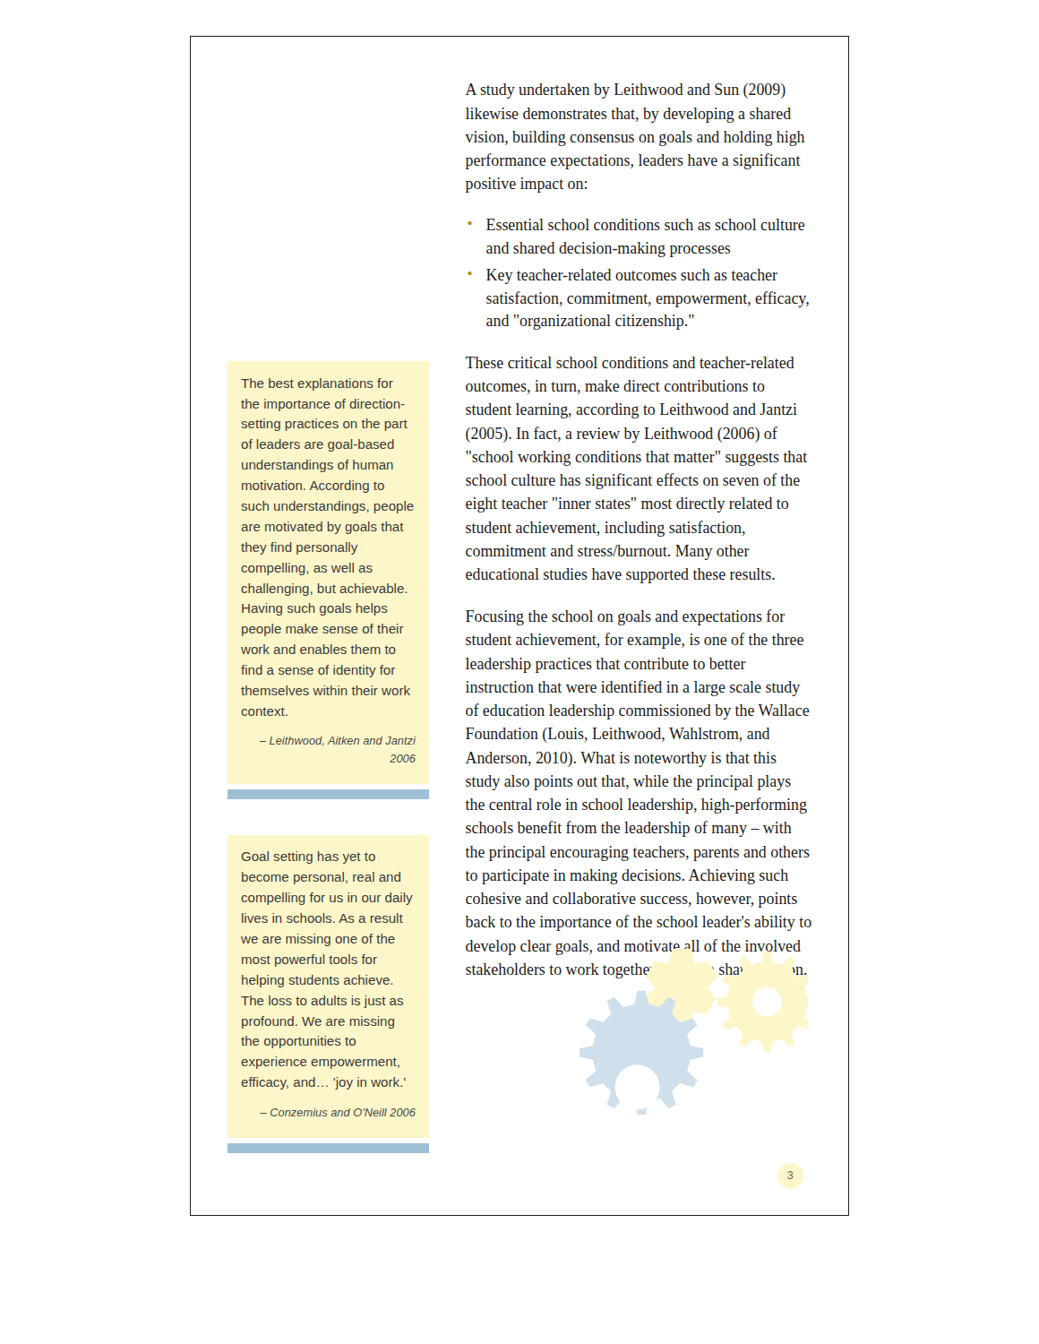The best explanations for the importance of direction-setting practices on the part of leaders are goal-based understandings of human motivation. According to such understandings, people are motivated by goals that they find personally compelling, as well as challenging, but achievable. Having such goals helps people make sense of their work and enables them to find a sense of identity for themselves within their work context.
– Leithwood, Aitken and Jantzi 2006
Goal setting has yet to become personal, real and compelling for us in our daily lives in schools. As a result we are missing one of the most powerful tools for helping students achieve. The loss to adults is just as profound. We are missing the opportunities to experience empowerment, efficacy, and… 'joy in work.'
– Conzemius and O'Neill 2006
A study undertaken by Leithwood and Sun (2009) likewise demonstrates that, by developing a shared vision, building consensus on goals and holding high performance expectations, leaders have a significant positive impact on:
Essential school conditions such as school culture and shared decision-making processes
Key teacher-related outcomes such as teacher satisfaction, commitment, empowerment, efficacy, and "organizational citizenship."
These critical school conditions and teacher-related outcomes, in turn, make direct contributions to student learning, according to Leithwood and Jantzi (2005). In fact, a review by Leithwood (2006) of "school working conditions that matter" suggests that school culture has significant effects on seven of the eight teacher "inner states" most directly related to student achievement, including satisfaction, commitment and stress/burnout. Many other educational studies have supported these results.
Focusing the school on goals and expectations for student achievement, for example, is one of the three leadership practices that contribute to better instruction that were identified in a large scale study of education leadership commissioned by the Wallace Foundation (Louis, Leithwood, Wahlstrom, and Anderson, 2010). What is noteworthy is that this study also points out that, while the principal plays the central role in school leadership, high-performing schools benefit from the leadership of many – with the principal encouraging teachers, parents and others to participate in making decisions. Achieving such cohesive and collaborative success, however, points back to the importance of the school leader's ability to develop clear goals, and motivate all of the involved stakeholders to work together toward a shared vision.
3